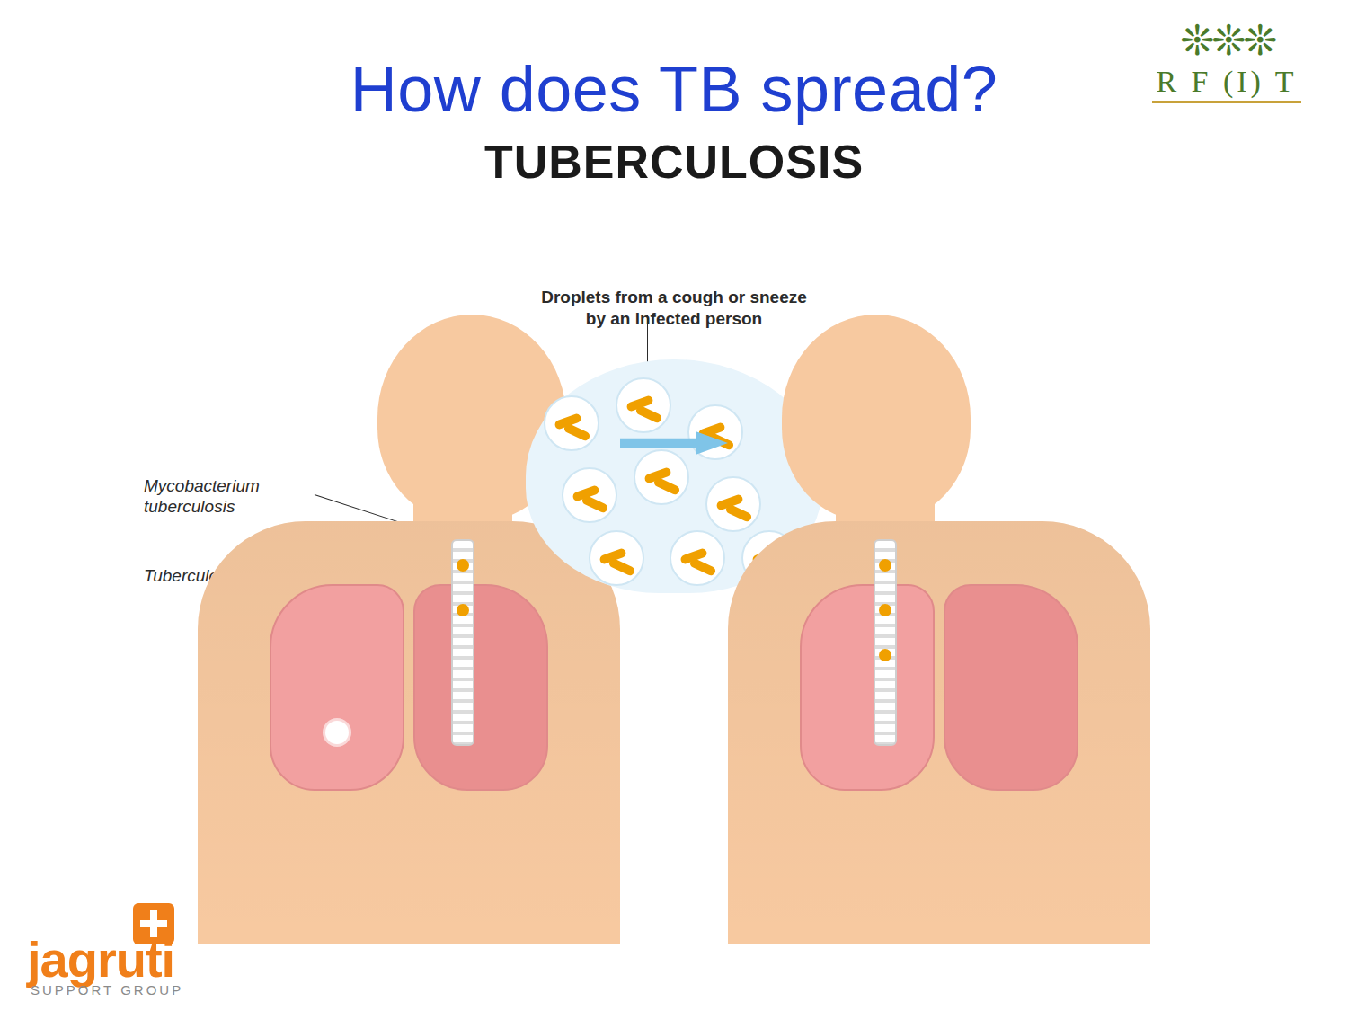How does TB spread?
❊❊❊
R F (I) T
TUBERCULOSIS
Droplets from a cough or sneeze
by an infected person
Mycobacterium
tuberculosis
Tuberculosis
jagruti
SUPPORT GROUP